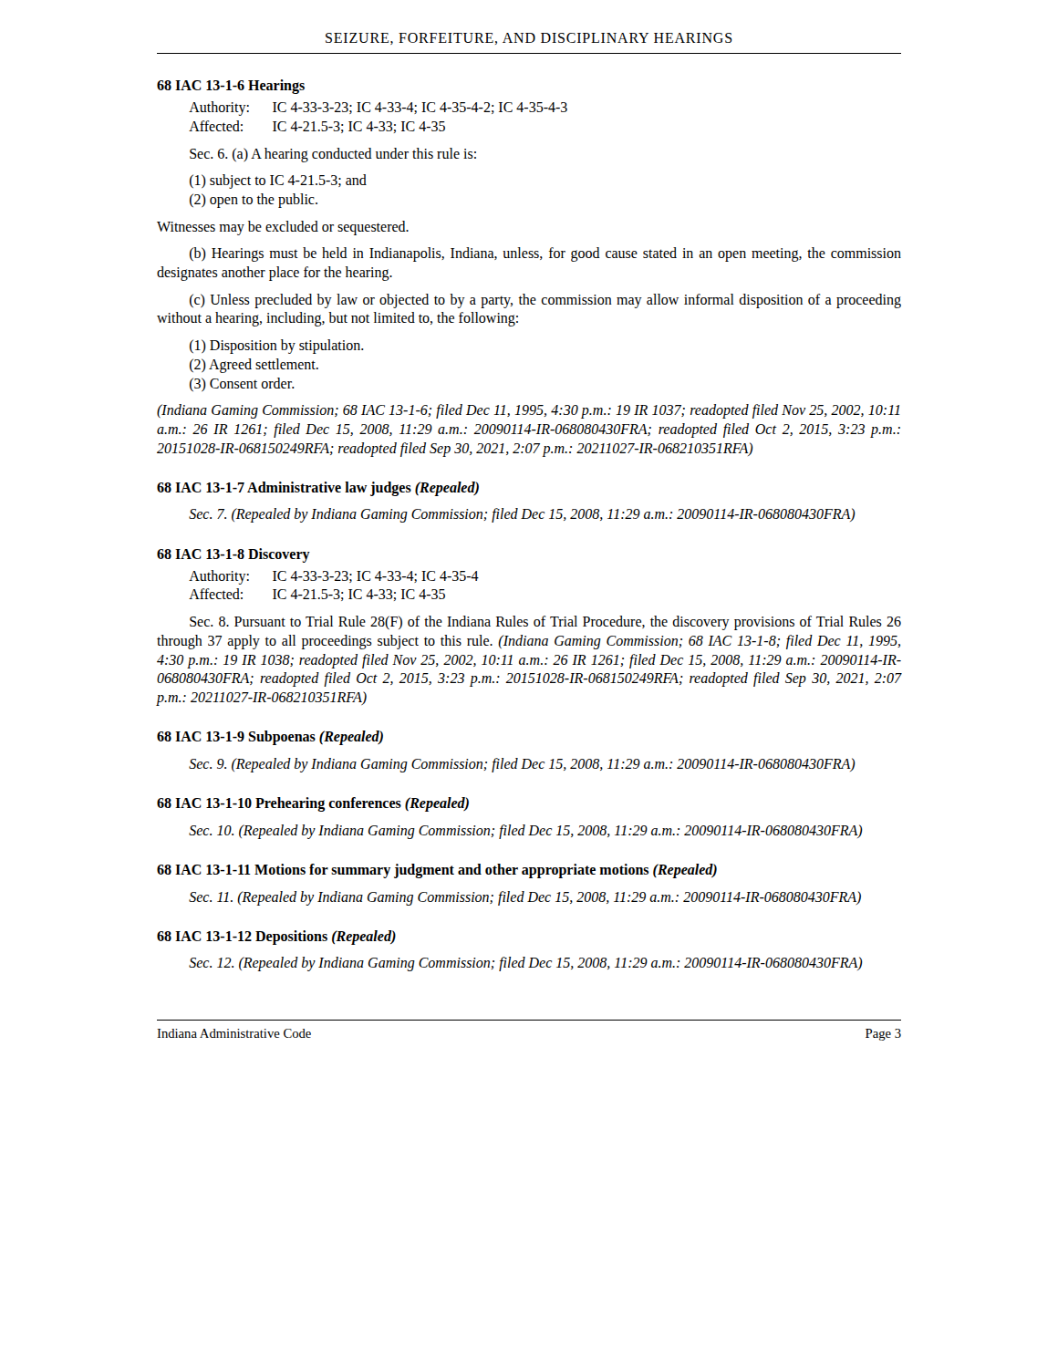SEIZURE, FORFEITURE, AND DISCIPLINARY HEARINGS
68 IAC 13-1-6 Hearings
Authority: IC 4-33-3-23; IC 4-33-4; IC 4-35-4-2; IC 4-35-4-3
Affected: IC 4-21.5-3; IC 4-33; IC 4-35
Sec. 6. (a) A hearing conducted under this rule is:
(1) subject to IC 4-21.5-3; and
(2) open to the public.
Witnesses may be excluded or sequestered.
(b) Hearings must be held in Indianapolis, Indiana, unless, for good cause stated in an open meeting, the commission designates another place for the hearing.
(c) Unless precluded by law or objected to by a party, the commission may allow informal disposition of a proceeding without a hearing, including, but not limited to, the following:
(1) Disposition by stipulation.
(2) Agreed settlement.
(3) Consent order.
(Indiana Gaming Commission; 68 IAC 13-1-6; filed Dec 11, 1995, 4:30 p.m.: 19 IR 1037; readopted filed Nov 25, 2002, 10:11 a.m.: 26 IR 1261; filed Dec 15, 2008, 11:29 a.m.: 20090114-IR-068080430FRA; readopted filed Oct 2, 2015, 3:23 p.m.: 20151028-IR-068150249RFA; readopted filed Sep 30, 2021, 2:07 p.m.: 20211027-IR-068210351RFA)
68 IAC 13-1-7 Administrative law judges (Repealed)
Sec. 7. (Repealed by Indiana Gaming Commission; filed Dec 15, 2008, 11:29 a.m.: 20090114-IR-068080430FRA)
68 IAC 13-1-8 Discovery
Authority: IC 4-33-3-23; IC 4-33-4; IC 4-35-4
Affected: IC 4-21.5-3; IC 4-33; IC 4-35
Sec. 8. Pursuant to Trial Rule 28(F) of the Indiana Rules of Trial Procedure, the discovery provisions of Trial Rules 26 through 37 apply to all proceedings subject to this rule. (Indiana Gaming Commission; 68 IAC 13-1-8; filed Dec 11, 1995, 4:30 p.m.: 19 IR 1038; readopted filed Nov 25, 2002, 10:11 a.m.: 26 IR 1261; filed Dec 15, 2008, 11:29 a.m.: 20090114-IR-068080430FRA; readopted filed Oct 2, 2015, 3:23 p.m.: 20151028-IR-068150249RFA; readopted filed Sep 30, 2021, 2:07 p.m.: 20211027-IR-068210351RFA)
68 IAC 13-1-9 Subpoenas (Repealed)
Sec. 9. (Repealed by Indiana Gaming Commission; filed Dec 15, 2008, 11:29 a.m.: 20090114-IR-068080430FRA)
68 IAC 13-1-10 Prehearing conferences (Repealed)
Sec. 10. (Repealed by Indiana Gaming Commission; filed Dec 15, 2008, 11:29 a.m.: 20090114-IR-068080430FRA)
68 IAC 13-1-11 Motions for summary judgment and other appropriate motions (Repealed)
Sec. 11. (Repealed by Indiana Gaming Commission; filed Dec 15, 2008, 11:29 a.m.: 20090114-IR-068080430FRA)
68 IAC 13-1-12 Depositions (Repealed)
Sec. 12. (Repealed by Indiana Gaming Commission; filed Dec 15, 2008, 11:29 a.m.: 20090114-IR-068080430FRA)
Indiana Administrative Code Page 3